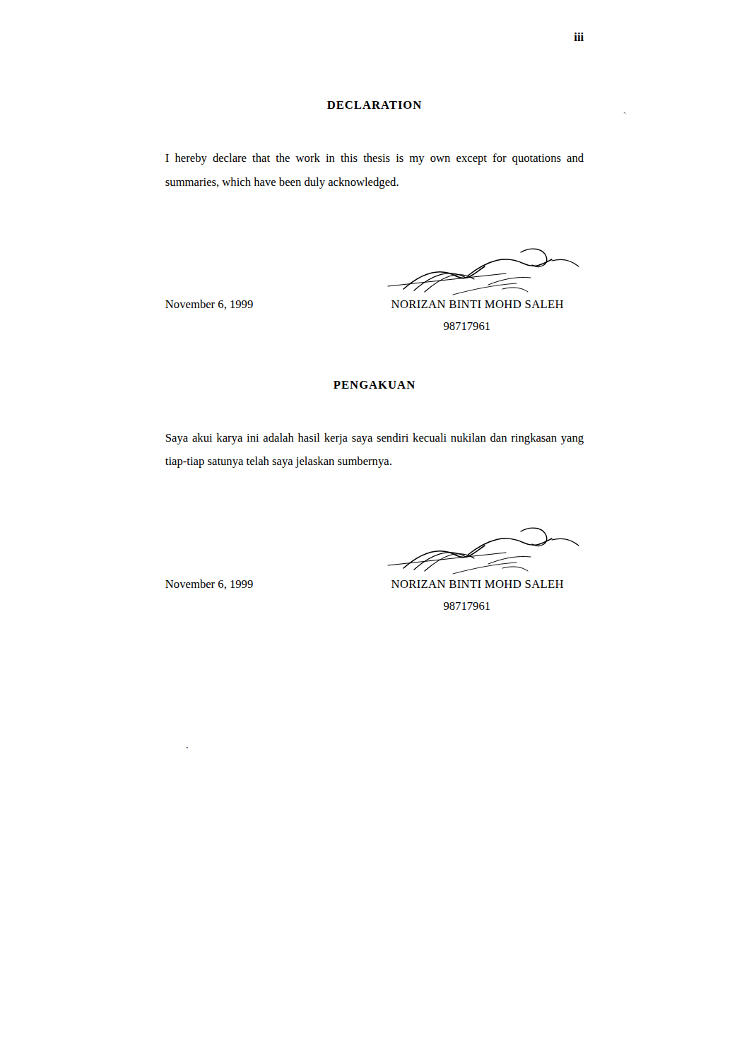iii
DECLARATION
I hereby declare that the work in this thesis is my own except for quotations and summaries, which have been duly acknowledged.
November 6, 1999
NORIZAN BINTI MOHD SALEH
98717961
PENGAKUAN
Saya akui karya ini adalah hasil kerja saya sendiri kecuali nukilan dan ringkasan yang tiap-tiap satunya telah saya jelaskan sumbernya.
November 6, 1999
NORIZAN BINTI MOHD SALEH
98717961
`
.